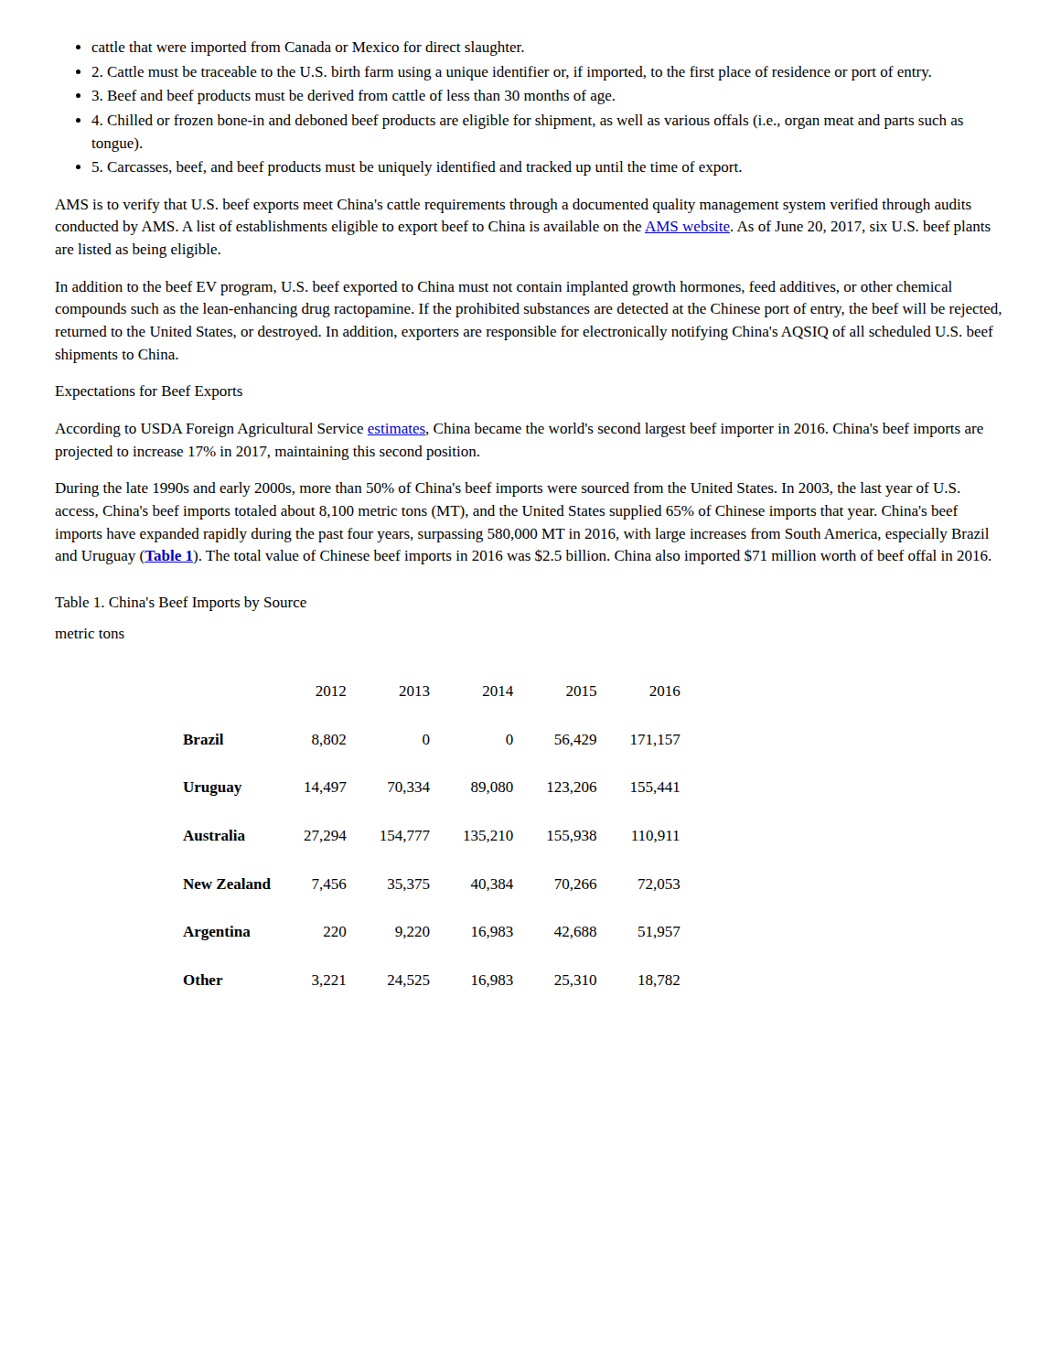cattle that were imported from Canada or Mexico for direct slaughter.
2. Cattle must be traceable to the U.S. birth farm using a unique identifier or, if imported, to the first place of residence or port of entry.
3. Beef and beef products must be derived from cattle of less than 30 months of age.
4. Chilled or frozen bone-in and deboned beef products are eligible for shipment, as well as various offals (i.e., organ meat and parts such as tongue).
5. Carcasses, beef, and beef products must be uniquely identified and tracked up until the time of export.
AMS is to verify that U.S. beef exports meet China's cattle requirements through a documented quality management system verified through audits conducted by AMS. A list of establishments eligible to export beef to China is available on the AMS website. As of June 20, 2017, six U.S. beef plants are listed as being eligible.
In addition to the beef EV program, U.S. beef exported to China must not contain implanted growth hormones, feed additives, or other chemical compounds such as the lean-enhancing drug ractopamine. If the prohibited substances are detected at the Chinese port of entry, the beef will be rejected, returned to the United States, or destroyed. In addition, exporters are responsible for electronically notifying China's AQSIQ of all scheduled U.S. beef shipments to China.
Expectations for Beef Exports
According to USDA Foreign Agricultural Service estimates, China became the world's second largest beef importer in 2016. China's beef imports are projected to increase 17% in 2017, maintaining this second position.
During the late 1990s and early 2000s, more than 50% of China's beef imports were sourced from the United States. In 2003, the last year of U.S. access, China's beef imports totaled about 8,100 metric tons (MT), and the United States supplied 65% of Chinese imports that year. China's beef imports have expanded rapidly during the past four years, surpassing 580,000 MT in 2016, with large increases from South America, especially Brazil and Uruguay (Table 1). The total value of Chinese beef imports in 2016 was $2.5 billion. China also imported $71 million worth of beef offal in 2016.
Table 1. China's Beef Imports by Source
metric tons
| | 2012 | 2013 | 2014 | 2015 | 2016 |
| --- | --- | --- | --- | --- | --- |
| Brazil | 8,802 | 0 | 0 | 56,429 | 171,157 |
| Uruguay | 14,497 | 70,334 | 89,080 | 123,206 | 155,441 |
| Australia | 27,294 | 154,777 | 135,210 | 155,938 | 110,911 |
| New Zealand | 7,456 | 35,375 | 40,384 | 70,266 | 72,053 |
| Argentina | 220 | 9,220 | 16,983 | 42,688 | 51,957 |
| Other | 3,221 | 24,525 | 16,983 | 25,310 | 18,782 |